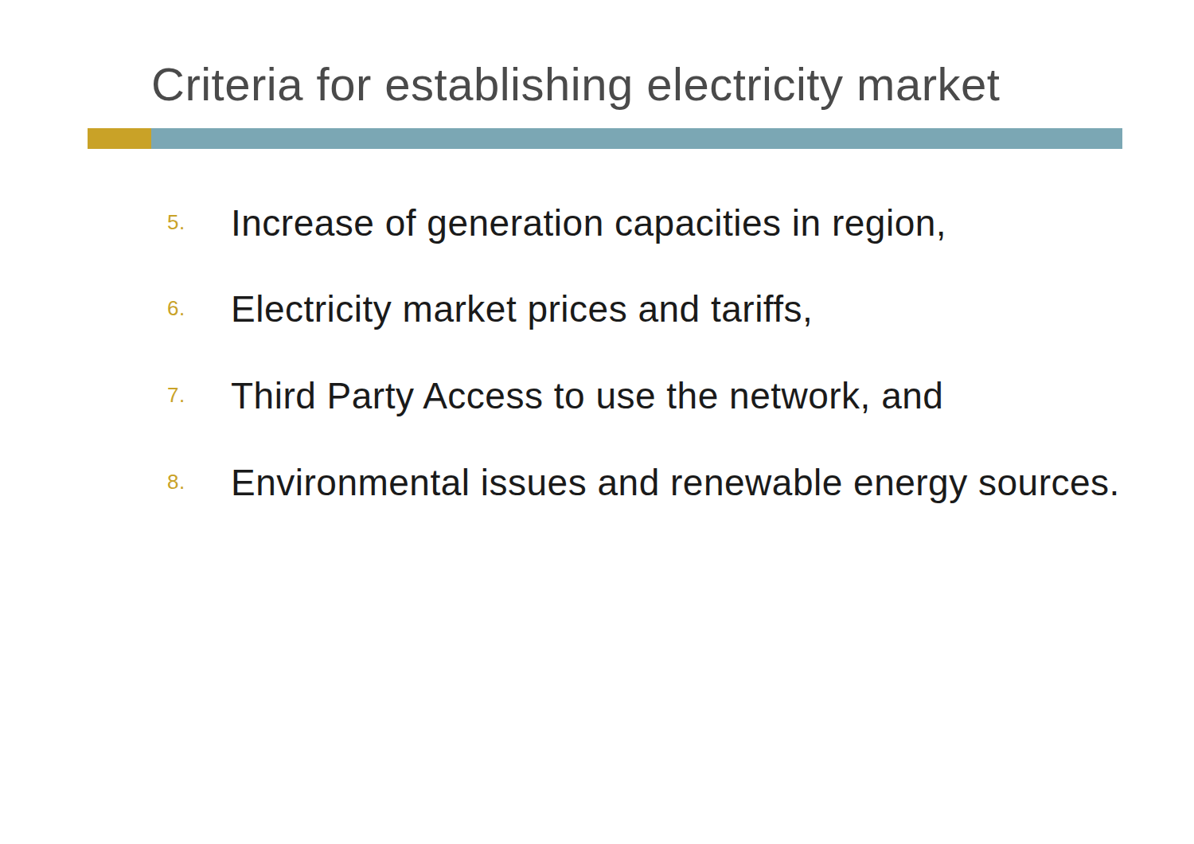Criteria for establishing electricity market
5. Increase of generation capacities in region,
6. Electricity market prices and tariffs,
7. Third Party Access to use the network, and
8. Environmental issues and renewable energy sources.